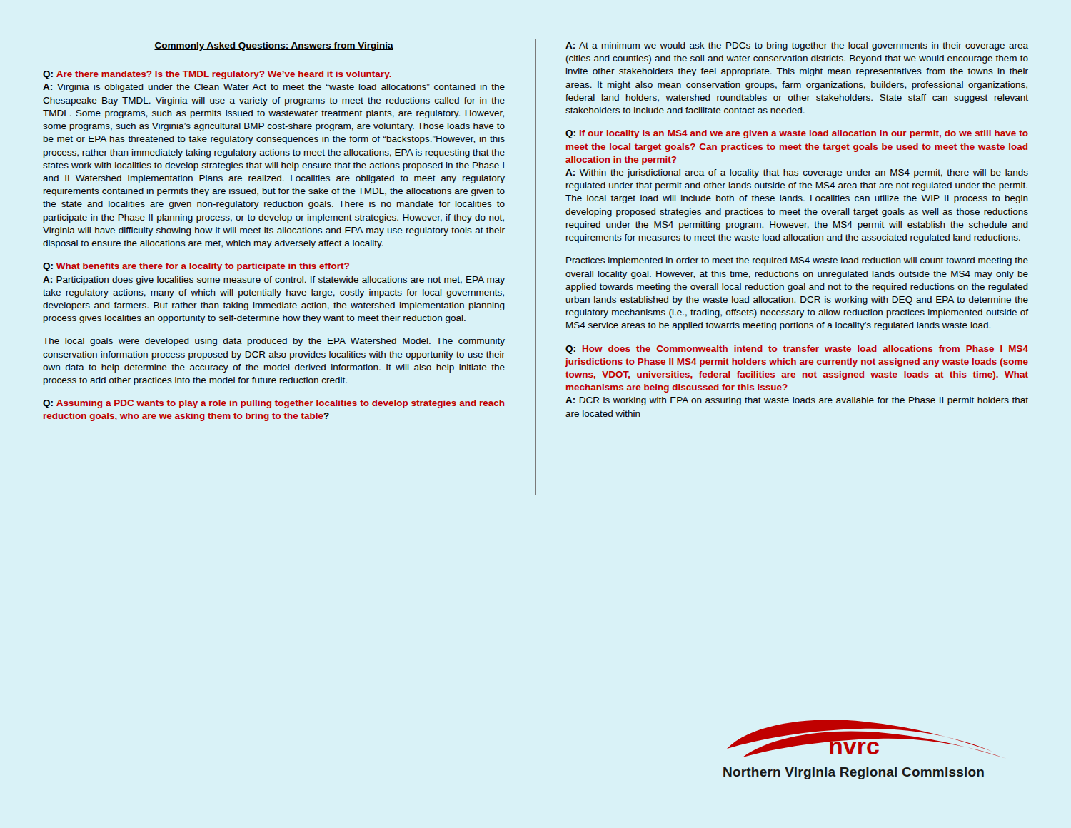Commonly Asked Questions: Answers from Virginia
Q: Are there mandates? Is the TMDL regulatory? We’ve heard it is voluntary.
A: Virginia is obligated under the Clean Water Act to meet the “waste load allocations” contained in the Chesapeake Bay TMDL. Virginia will use a variety of programs to meet the reductions called for in the TMDL. Some programs, such as permits issued to wastewater treatment plants, are regulatory. However, some programs, such as Virginia’s agricultural BMP cost-share program, are voluntary. Those loads have to be met or EPA has threatened to take regulatory consequences in the form of “backstops.”However, in this process, rather than immediately taking regulatory actions to meet the allocations, EPA is requesting that the states work with localities to develop strategies that will help ensure that the actions proposed in the Phase I and II Watershed Implementation Plans are realized. Localities are obligated to meet any regulatory requirements contained in permits they are issued, but for the sake of the TMDL, the allocations are given to the state and localities are given non-regulatory reduction goals. There is no mandate for localities to participate in the Phase II planning process, or to develop or implement strategies. However, if they do not, Virginia will have difficulty showing how it will meet its allocations and EPA may use regulatory tools at their disposal to ensure the allocations are met, which may adversely affect a locality.
Q: What benefits are there for a locality to participate in this effort?
A: Participation does give localities some measure of control. If statewide allocations are not met, EPA may take regulatory actions, many of which will potentially have large, costly impacts for local governments, developers and farmers. But rather than taking immediate action, the watershed implementation planning process gives localities an opportunity to self-determine how they want to meet their reduction goal.
The local goals were developed using data produced by the EPA Watershed Model. The community conservation information process proposed by DCR also provides localities with the opportunity to use their own data to help determine the accuracy of the model derived information. It will also help initiate the process to add other practices into the model for future reduction credit.
Q: Assuming a PDC wants to play a role in pulling together localities to develop strategies and reach reduction goals, who are we asking them to bring to the table?
A: At a minimum we would ask the PDCs to bring together the local governments in their coverage area (cities and counties) and the soil and water conservation districts. Beyond that we would encourage them to invite other stakeholders they feel appropriate. This might mean representatives from the towns in their areas. It might also mean conservation groups, farm organizations, builders, professional organizations, federal land holders, watershed roundtables or other stakeholders. State staff can suggest relevant stakeholders to include and facilitate contact as needed.
Q: If our locality is an MS4 and we are given a waste load allocation in our permit, do we still have to meet the local target goals? Can practices to meet the target goals be used to meet the waste load allocation in the permit?
A: Within the jurisdictional area of a locality that has coverage under an MS4 permit, there will be lands regulated under that permit and other lands outside of the MS4 area that are not regulated under the permit. The local target load will include both of these lands. Localities can utilize the WIP II process to begin developing proposed strategies and practices to meet the overall target goals as well as those reductions required under the MS4 permitting program. However, the MS4 permit will establish the schedule and requirements for measures to meet the waste load allocation and the associated regulated land reductions.
Practices implemented in order to meet the required MS4 waste load reduction will count toward meeting the overall locality goal. However, at this time, reductions on unregulated lands outside the MS4 may only be applied towards meeting the overall local reduction goal and not to the required reductions on the regulated urban lands established by the waste load allocation. DCR is working with DEQ and EPA to determine the regulatory mechanisms (i.e., trading, offsets) necessary to allow reduction practices implemented outside of MS4 service areas to be applied towards meeting portions of a locality's regulated lands waste load.
Q: How does the Commonwealth intend to transfer waste load allocations from Phase I MS4 jurisdictions to Phase II MS4 permit holders which are currently not assigned any waste loads (some towns, VDOT, universities, federal facilities are not assigned waste loads at this time). What mechanisms are being discussed for this issue?
A: DCR is working with EPA on assuring that waste loads are available for the Phase II permit holders that are located within
nvrc
Northern Virginia Regional Commission